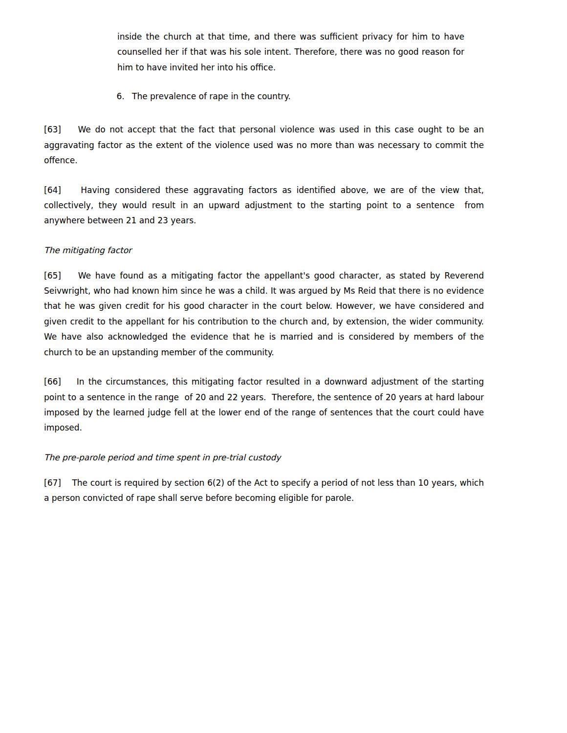inside the church at that time, and there was sufficient privacy for him to have counselled her if that was his sole intent. Therefore, there was no good reason for him to have invited her into his office.
The prevalence of rape in the country.
[63] We do not accept that the fact that personal violence was used in this case ought to be an aggravating factor as the extent of the violence used was no more than was necessary to commit the offence.
[64] Having considered these aggravating factors as identified above, we are of the view that, collectively, they would result in an upward adjustment to the starting point to a sentence from anywhere between 21 and 23 years.
The mitigating factor
[65] We have found as a mitigating factor the appellant's good character, as stated by Reverend Seivwright, who had known him since he was a child. It was argued by Ms Reid that there is no evidence that he was given credit for his good character in the court below. However, we have considered and given credit to the appellant for his contribution to the church and, by extension, the wider community. We have also acknowledged the evidence that he is married and is considered by members of the church to be an upstanding member of the community.
[66] In the circumstances, this mitigating factor resulted in a downward adjustment of the starting point to a sentence in the range of 20 and 22 years. Therefore, the sentence of 20 years at hard labour imposed by the learned judge fell at the lower end of the range of sentences that the court could have imposed.
The pre-parole period and time spent in pre-trial custody
[67] The court is required by section 6(2) of the Act to specify a period of not less than 10 years, which a person convicted of rape shall serve before becoming eligible for parole.